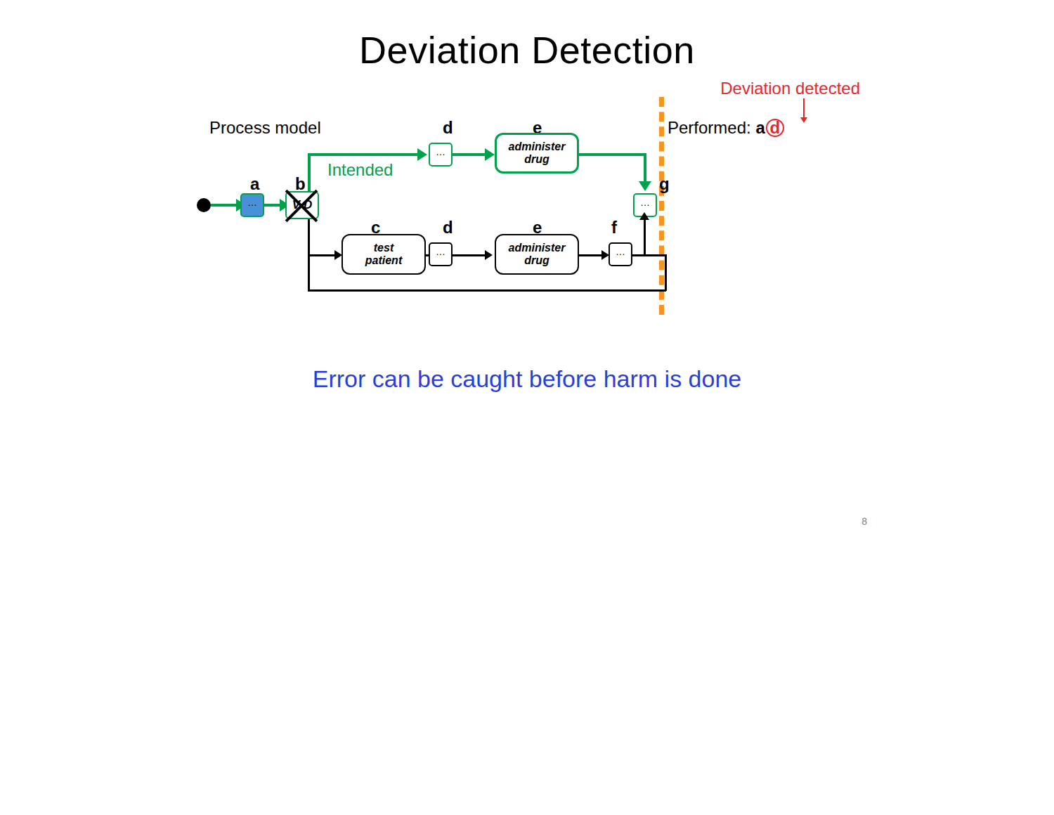Deviation Detection
Deviation detected
Performed: a d
Process model
Intended
a
b
c
d
d
e
e
f
g
…
V D
…
administer
drug
…
test
patient
…
administer
drug
…
Error can be caught before harm is done
8